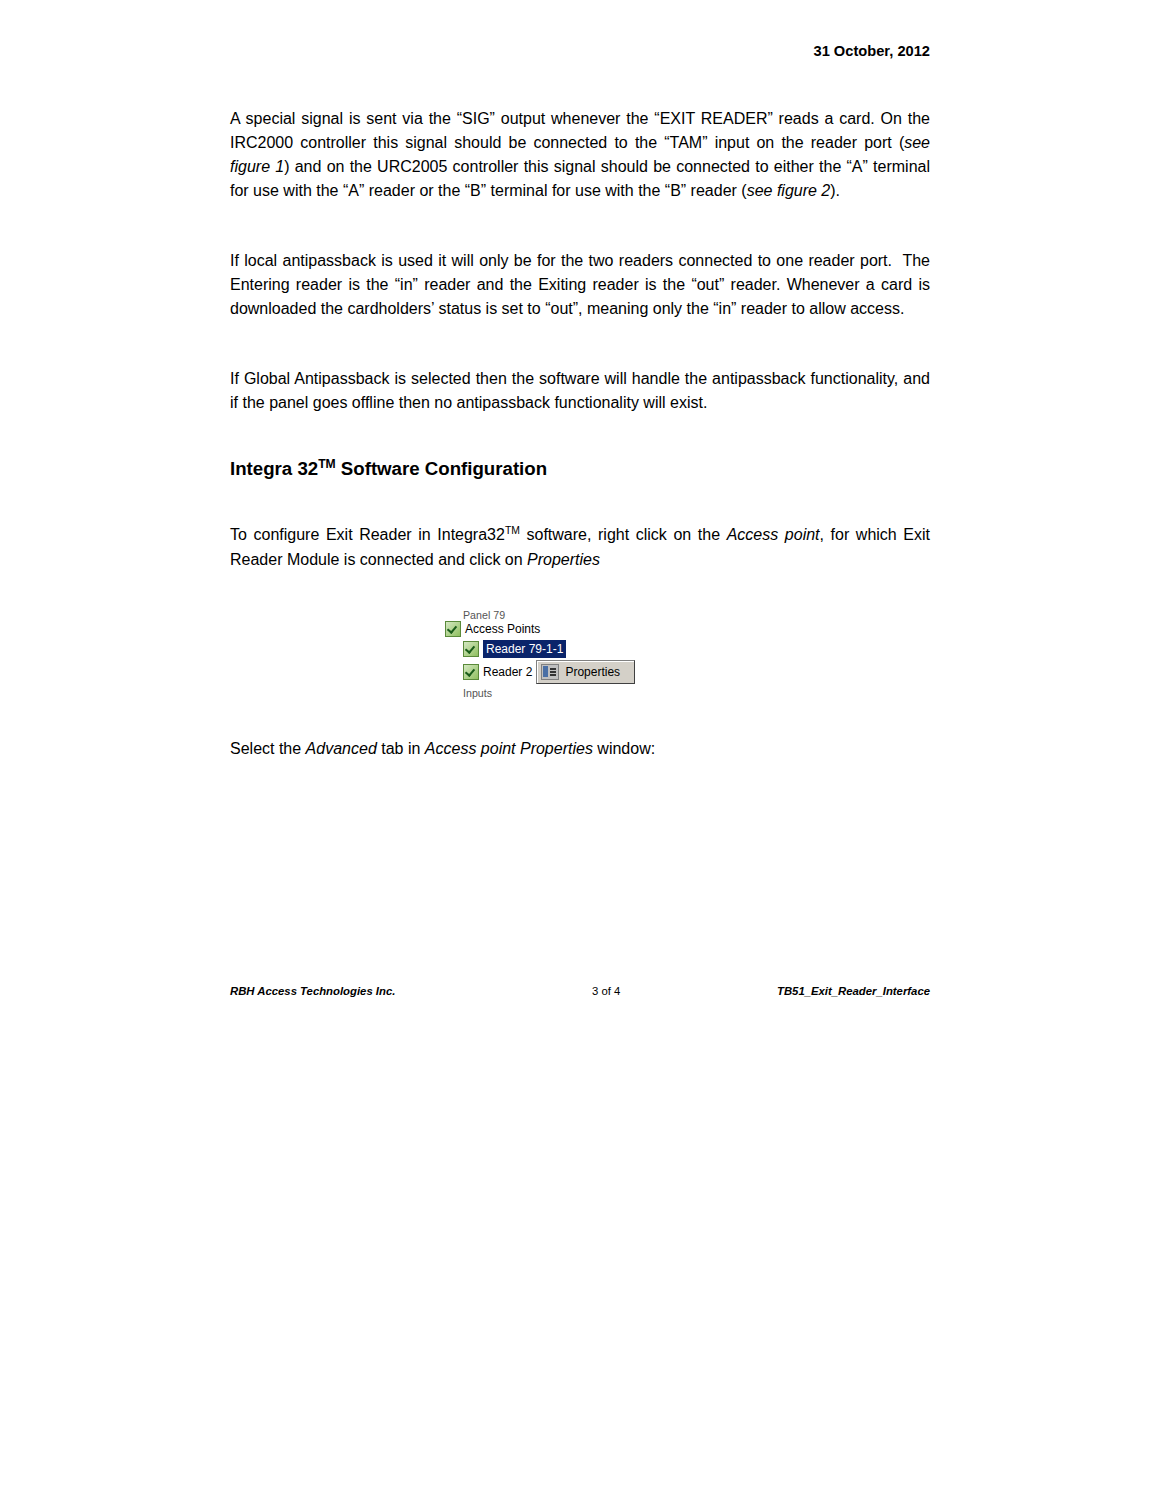31 October, 2012
A special signal is sent via the “SIG” output whenever the “EXIT READER” reads a card. On the IRC2000 controller this signal should be connected to the “TAM” input on the reader port (see figure 1) and on the URC2005 controller this signal should be connected to either the “A” terminal for use with the “A” reader or the “B” terminal for use with the “B” reader (see figure 2).
If local antipassback is used it will only be for the two readers connected to one reader port. The Entering reader is the “in” reader and the Exiting reader is the “out” reader. Whenever a card is downloaded the cardholders’ status is set to “out”, meaning only the “in” reader to allow access.
If Global Antipassback is selected then the software will handle the antipassback functionality, and if the panel goes offline then no antipassback functionality will exist.
Integra 32TM Software Configuration
To configure Exit Reader in Integra32TM software, right click on the Access point, for which Exit Reader Module is connected and click on Properties
Panel 79
Access Points
Reader 79-1-1
Reader 2 Properties
Inputs
Select the Advanced tab in Access point Properties window:
RBH Access Technologies Inc.
3 of 4
TB51_Exit_Reader_Interface